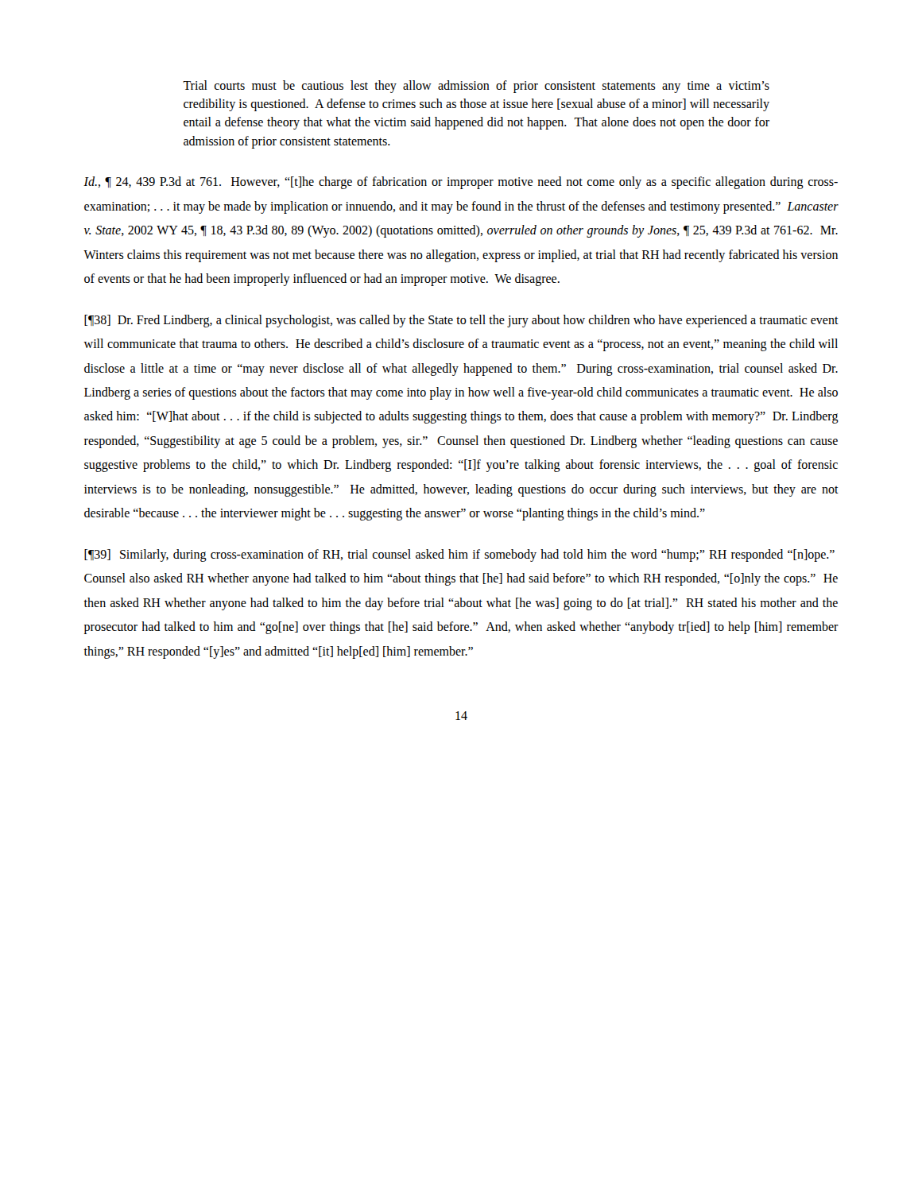Trial courts must be cautious lest they allow admission of prior consistent statements any time a victim’s credibility is questioned. A defense to crimes such as those at issue here [sexual abuse of a minor] will necessarily entail a defense theory that what the victim said happened did not happen. That alone does not open the door for admission of prior consistent statements.
Id., ¶ 24, 439 P.3d at 761. However, “[t]he charge of fabrication or improper motive need not come only as a specific allegation during cross-examination; . . . it may be made by implication or innuendo, and it may be found in the thrust of the defenses and testimony presented.” Lancaster v. State, 2002 WY 45, ¶ 18, 43 P.3d 80, 89 (Wyo. 2002) (quotations omitted), overruled on other grounds by Jones, ¶ 25, 439 P.3d at 761-62. Mr. Winters claims this requirement was not met because there was no allegation, express or implied, at trial that RH had recently fabricated his version of events or that he had been improperly influenced or had an improper motive. We disagree.
[¶38] Dr. Fred Lindberg, a clinical psychologist, was called by the State to tell the jury about how children who have experienced a traumatic event will communicate that trauma to others. He described a child’s disclosure of a traumatic event as a “process, not an event,” meaning the child will disclose a little at a time or “may never disclose all of what allegedly happened to them.” During cross-examination, trial counsel asked Dr. Lindberg a series of questions about the factors that may come into play in how well a five-year-old child communicates a traumatic event. He also asked him: “[W]hat about . . . if the child is subjected to adults suggesting things to them, does that cause a problem with memory?” Dr. Lindberg responded, “Suggestibility at age 5 could be a problem, yes, sir.” Counsel then questioned Dr. Lindberg whether “leading questions can cause suggestive problems to the child,” to which Dr. Lindberg responded: “[I]f you’re talking about forensic interviews, the . . . goal of forensic interviews is to be nonleading, nonsuggestible.” He admitted, however, leading questions do occur during such interviews, but they are not desirable “because . . . the interviewer might be . . . suggesting the answer” or worse “planting things in the child’s mind.”
[¶39] Similarly, during cross-examination of RH, trial counsel asked him if somebody had told him the word “hump;” RH responded “[n]ope.” Counsel also asked RH whether anyone had talked to him “about things that [he] had said before” to which RH responded, “[o]nly the cops.” He then asked RH whether anyone had talked to him the day before trial “about what [he was] going to do [at trial].” RH stated his mother and the prosecutor had talked to him and “go[ne] over things that [he] said before.” And, when asked whether “anybody tr[ied] to help [him] remember things,” RH responded “[y]es” and admitted “[it] help[ed] [him] remember.”
14